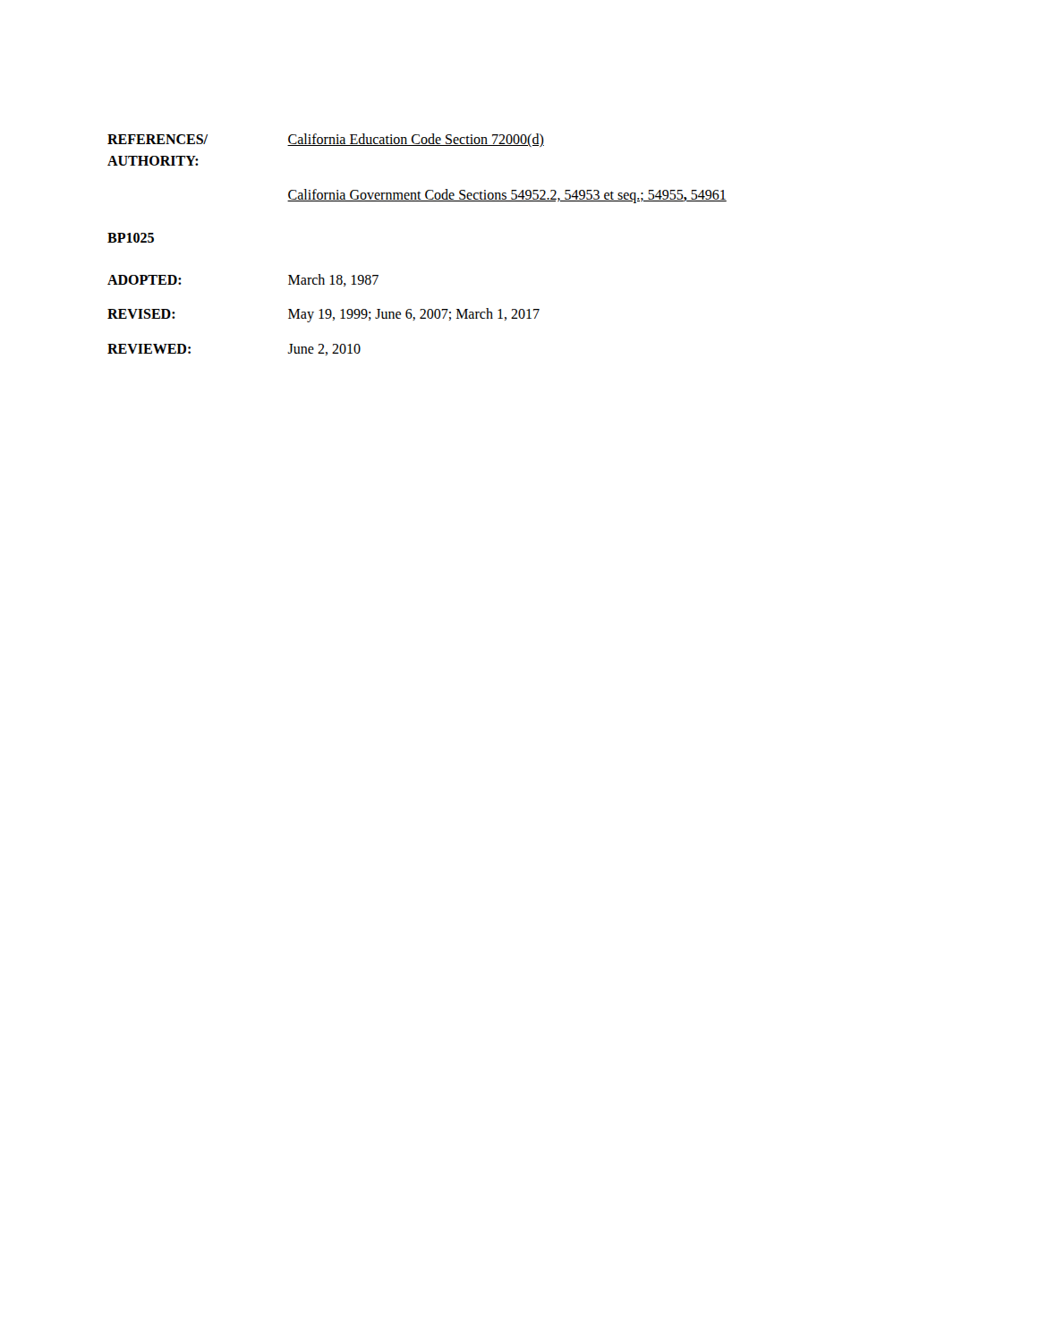| REFERENCES/ AUTHORITY: | California Education Code Section 72000(d) |
| | California Government Code Sections 54952.2, 54953 et seq.; 54955 , 54961 |
BP1025
| ADOPTED: | March 18, 1987 |
| REVISED: | May 19, 1999; June 6, 2007; March 1, 2017 |
| REVIEWED: | June 2, 2010 |